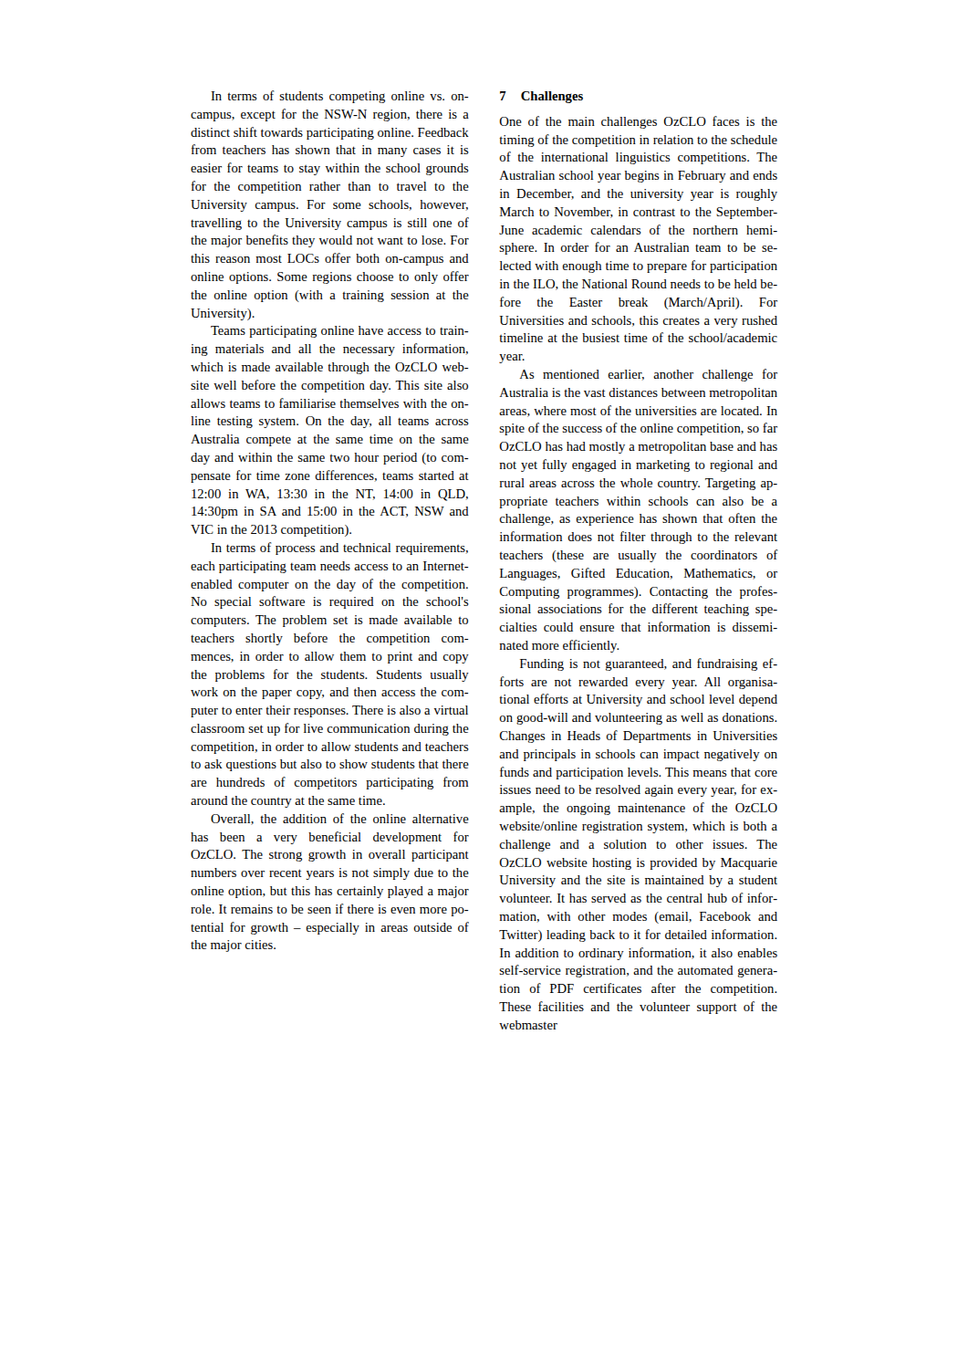In terms of students competing online vs. on-campus, except for the NSW-N region, there is a distinct shift towards participating online. Feedback from teachers has shown that in many cases it is easier for teams to stay within the school grounds for the competition rather than to travel to the University campus. For some schools, however, travelling to the University campus is still one of the major benefits they would not want to lose. For this reason most LOCs offer both on-campus and online options. Some regions choose to only offer the online option (with a training session at the University).
Teams participating online have access to training materials and all the necessary information, which is made available through the OzCLO website well before the competition day. This site also allows teams to familiarise themselves with the online testing system. On the day, all teams across Australia compete at the same time on the same day and within the same two hour period (to compensate for time zone differences, teams started at 12:00 in WA, 13:30 in the NT, 14:00 in QLD, 14:30pm in SA and 15:00 in the ACT, NSW and VIC in the 2013 competition).
In terms of process and technical requirements, each participating team needs access to an Internet-enabled computer on the day of the competition. No special software is required on the school's computers. The problem set is made available to teachers shortly before the competition commences, in order to allow them to print and copy the problems for the students. Students usually work on the paper copy, and then access the computer to enter their responses. There is also a virtual classroom set up for live communication during the competition, in order to allow students and teachers to ask questions but also to show students that there are hundreds of competitors participating from around the country at the same time.
Overall, the addition of the online alternative has been a very beneficial development for OzCLO. The strong growth in overall participant numbers over recent years is not simply due to the online option, but this has certainly played a major role. It remains to be seen if there is even more potential for growth – especially in areas outside of the major cities.
7 Challenges
One of the main challenges OzCLO faces is the timing of the competition in relation to the schedule of the international linguistics competitions. The Australian school year begins in February and ends in December, and the university year is roughly March to November, in contrast to the September-June academic calendars of the northern hemisphere. In order for an Australian team to be selected with enough time to prepare for participation in the ILO, the National Round needs to be held before the Easter break (March/April). For Universities and schools, this creates a very rushed timeline at the busiest time of the school/academic year.
As mentioned earlier, another challenge for Australia is the vast distances between metropolitan areas, where most of the universities are located. In spite of the success of the online competition, so far OzCLO has had mostly a metropolitan base and has not yet fully engaged in marketing to regional and rural areas across the whole country. Targeting appropriate teachers within schools can also be a challenge, as experience has shown that often the information does not filter through to the relevant teachers (these are usually the coordinators of Languages, Gifted Education, Mathematics, or Computing programmes). Contacting the professional associations for the different teaching specialties could ensure that information is disseminated more efficiently.
Funding is not guaranteed, and fundraising efforts are not rewarded every year. All organisational efforts at University and school level depend on good-will and volunteering as well as donations. Changes in Heads of Departments in Universities and principals in schools can impact negatively on funds and participation levels. This means that core issues need to be resolved again every year, for example, the ongoing maintenance of the OzCLO website/online registration system, which is both a challenge and a solution to other issues. The OzCLO website hosting is provided by Macquarie University and the site is maintained by a student volunteer. It has served as the central hub of information, with other modes (email, Facebook and Twitter) leading back to it for detailed information. In addition to ordinary information, it also enables self-service registration, and the automated generation of PDF certificates after the competition. These facilities and the volunteer support of the webmaster